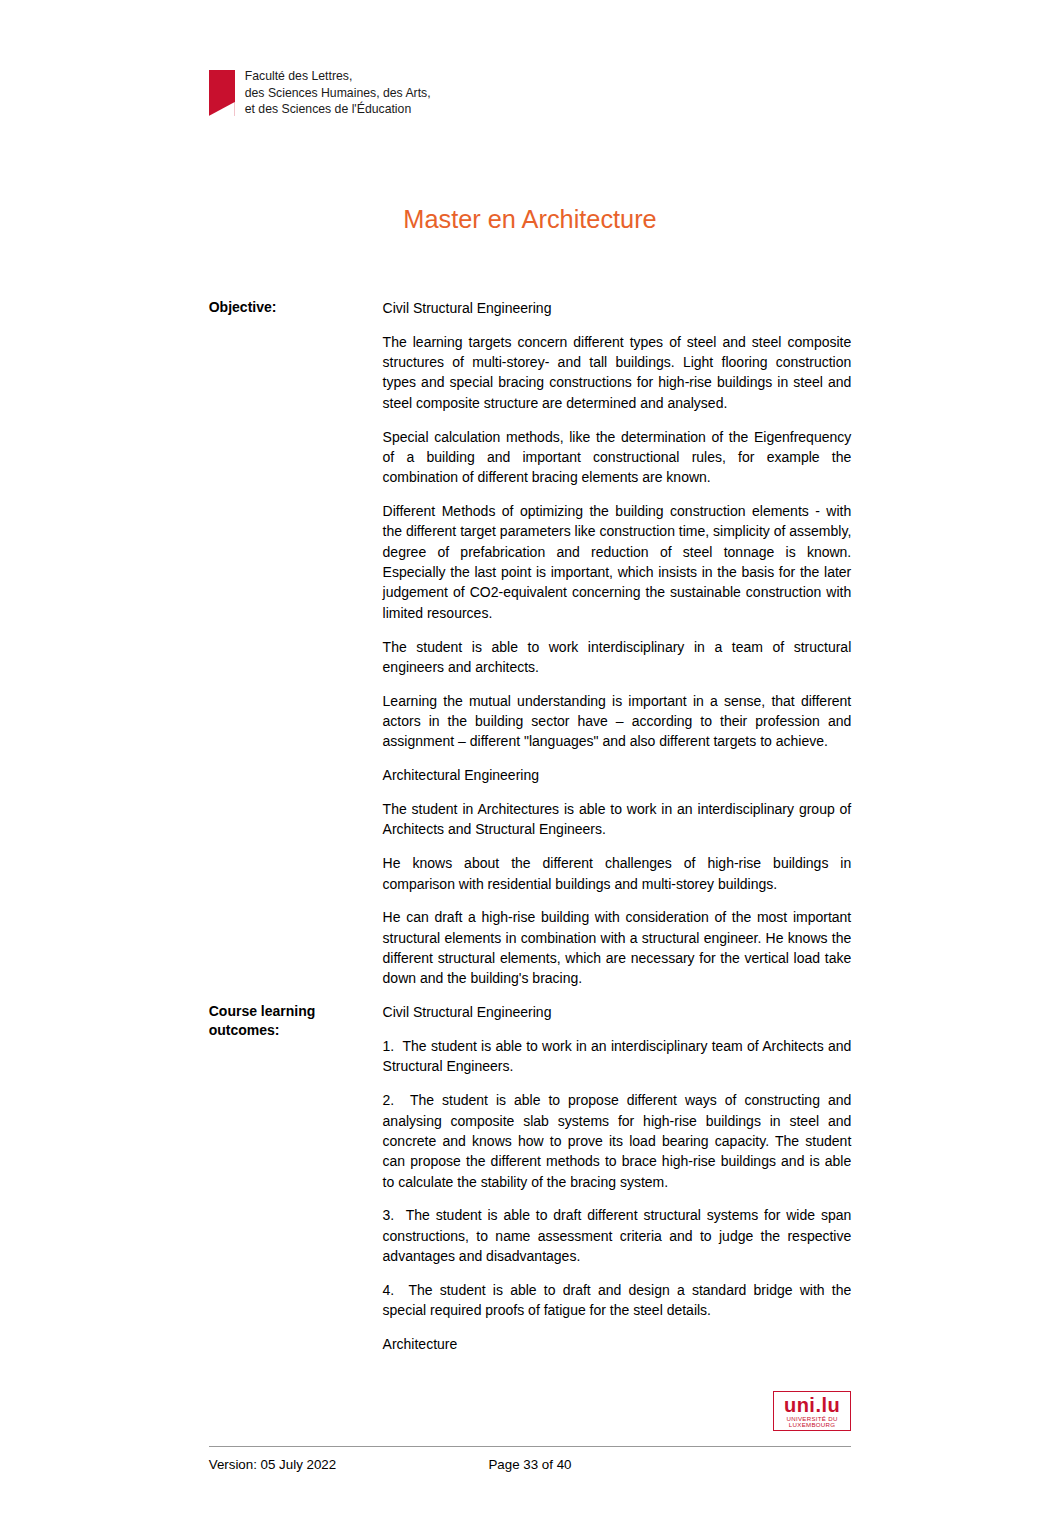Faculté des Lettres,
des Sciences Humaines, des Arts,
et des Sciences de l'Éducation
Master en Architecture
Objective:
Civil Structural Engineering
The learning targets concern different types of steel and steel composite structures of multi-storey- and tall buildings. Light flooring construction types and special bracing constructions for high-rise buildings in steel and steel composite structure are determined and analysed.
Special calculation methods, like the determination of the Eigenfrequency of a building and important constructional rules, for example the combination of different bracing elements are known.
Different Methods of optimizing the building construction elements - with the different target parameters like construction time, simplicity of assembly, degree of prefabrication and reduction of steel tonnage is known. Especially the last point is important, which insists in the basis for the later judgement of CO2-equivalent concerning the sustainable construction with limited resources.
The student is able to work interdisciplinary in a team of structural engineers and architects.
Learning the mutual understanding is important in a sense, that different actors in the building sector have – according to their profession and assignment – different "languages" and also different targets to achieve.
Architectural Engineering
The student in Architectures is able to work in an interdisciplinary group of Architects and Structural Engineers.
He knows about the different challenges of high-rise buildings in comparison with residential buildings and multi-storey buildings.
He can draft a high-rise building with consideration of the most important structural elements in combination with a structural engineer. He knows the different structural elements, which are necessary for the vertical load take down and the building's bracing.
Course learning outcomes:
Civil Structural Engineering
1. The student is able to work in an interdisciplinary team of Architects and Structural Engineers.
2. The student is able to propose different ways of constructing and analysing composite slab systems for high-rise buildings in steel and concrete and knows how to prove its load bearing capacity. The student can propose the different methods to brace high-rise buildings and is able to calculate the stability of the bracing system.
3. The student is able to draft different structural systems for wide span constructions, to name assessment criteria and to judge the respective advantages and disadvantages.
4. The student is able to draft and design a standard bridge with the special required proofs of fatigue for the steel details.
Architecture
uni.lu
UNIVERSITÉ DU
LUXEMBOURG
Version: 05 July 2022
Page 33 of 40